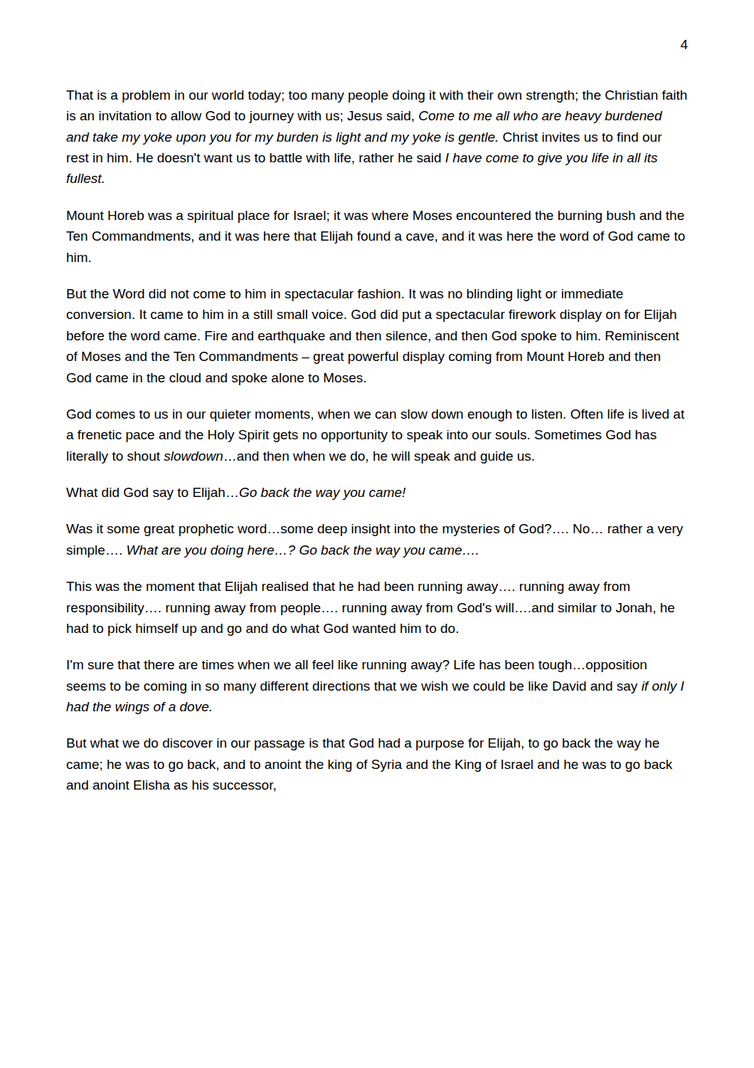4
That is a problem in our world today; too many people doing it with their own strength; the Christian faith is an invitation to allow God to journey with us; Jesus said, Come to me all who are heavy burdened and take my yoke upon you for my burden is light and my yoke is gentle. Christ invites us to find our rest in him. He doesn't want us to battle with life, rather he said I have come to give you life in all its fullest.
Mount Horeb was a spiritual place for Israel; it was where Moses encountered the burning bush and the Ten Commandments, and it was here that Elijah found a cave, and it was here the word of God came to him.
But the Word did not come to him in spectacular fashion. It was no blinding light or immediate conversion. It came to him in a still small voice. God did put a spectacular firework display on for Elijah before the word came. Fire and earthquake and then silence, and then God spoke to him. Reminiscent of Moses and the Ten Commandments – great powerful display coming from Mount Horeb and then God came in the cloud and spoke alone to Moses.
God comes to us in our quieter moments, when we can slow down enough to listen. Often life is lived at a frenetic pace and the Holy Spirit gets no opportunity to speak into our souls. Sometimes God has literally to shout slowdown…and then when we do, he will speak and guide us.
What did God say to Elijah…Go back the way you came!
Was it some great prophetic word…some deep insight into the mysteries of God?…. No… rather a very simple…. What are you doing here…? Go back the way you came….
This was the moment that Elijah realised that he had been running away…. running away from responsibility…. running away from people…. running away from God's will….and similar to Jonah, he had to pick himself up and go and do what God wanted him to do.
I'm sure that there are times when we all feel like running away? Life has been tough…opposition seems to be coming in so many different directions that we wish we could be like David and say if only I had the wings of a dove.
But what we do discover in our passage is that God had a purpose for Elijah, to go back the way he came; he was to go back, and to anoint the king of Syria and the King of Israel and he was to go back and anoint Elisha as his successor,